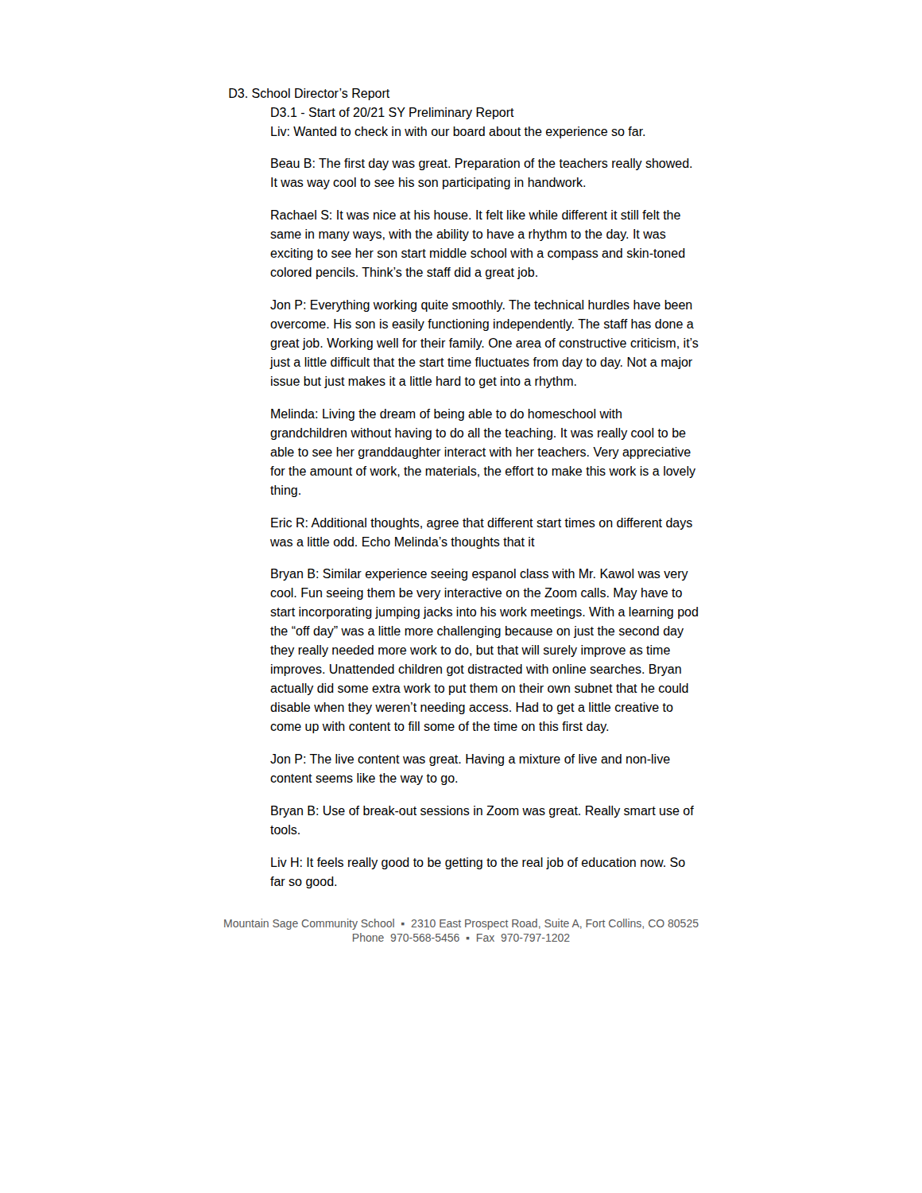D3. School Director’s Report
D3.1 - Start of 20/21 SY Preliminary Report
Liv: Wanted to check in with our board about the experience so far.
Beau B: The first day was great. Preparation of the teachers really showed. It was way cool to see his son participating in handwork.
Rachael S: It was nice at his house. It felt like while different it still felt the same in many ways, with the ability to have a rhythm to the day. It was exciting to see her son start middle school with a compass and skin-toned colored pencils. Think’s the staff did a great job.
Jon P: Everything working quite smoothly. The technical hurdles have been overcome. His son is easily functioning independently. The staff has done a great job. Working well for their family. One area of constructive criticism, it’s just a little difficult that the start time fluctuates from day to day. Not a major issue but just makes it a little hard to get into a rhythm.
Melinda: Living the dream of being able to do homeschool with grandchildren without having to do all the teaching. It was really cool to be able to see her granddaughter interact with her teachers. Very appreciative for the amount of work, the materials, the effort to make this work is a lovely thing.
Eric R: Additional thoughts, agree that different start times on different days was a little odd. Echo Melinda’s thoughts that it
Bryan B: Similar experience seeing espanol class with Mr. Kawol was very cool. Fun seeing them be very interactive on the Zoom calls. May have to start incorporating jumping jacks into his work meetings. With a learning pod the “off day” was a little more challenging because on just the second day they really needed more work to do, but that will surely improve as time improves. Unattended children got distracted with online searches. Bryan actually did some extra work to put them on their own subnet that he could disable when they weren’t needing access. Had to get a little creative to come up with content to fill some of the time on this first day.
Jon P: The live content was great. Having a mixture of live and non-live content seems like the way to go.
Bryan B: Use of break-out sessions in Zoom was great. Really smart use of tools.
Liv H: It feels really good to be getting to the real job of education now. So far so good.
Mountain Sage Community School ▪ 2310 East Prospect Road, Suite A, Fort Collins, CO 80525
Phone 970-568-5456 ▪ Fax 970-797-1202